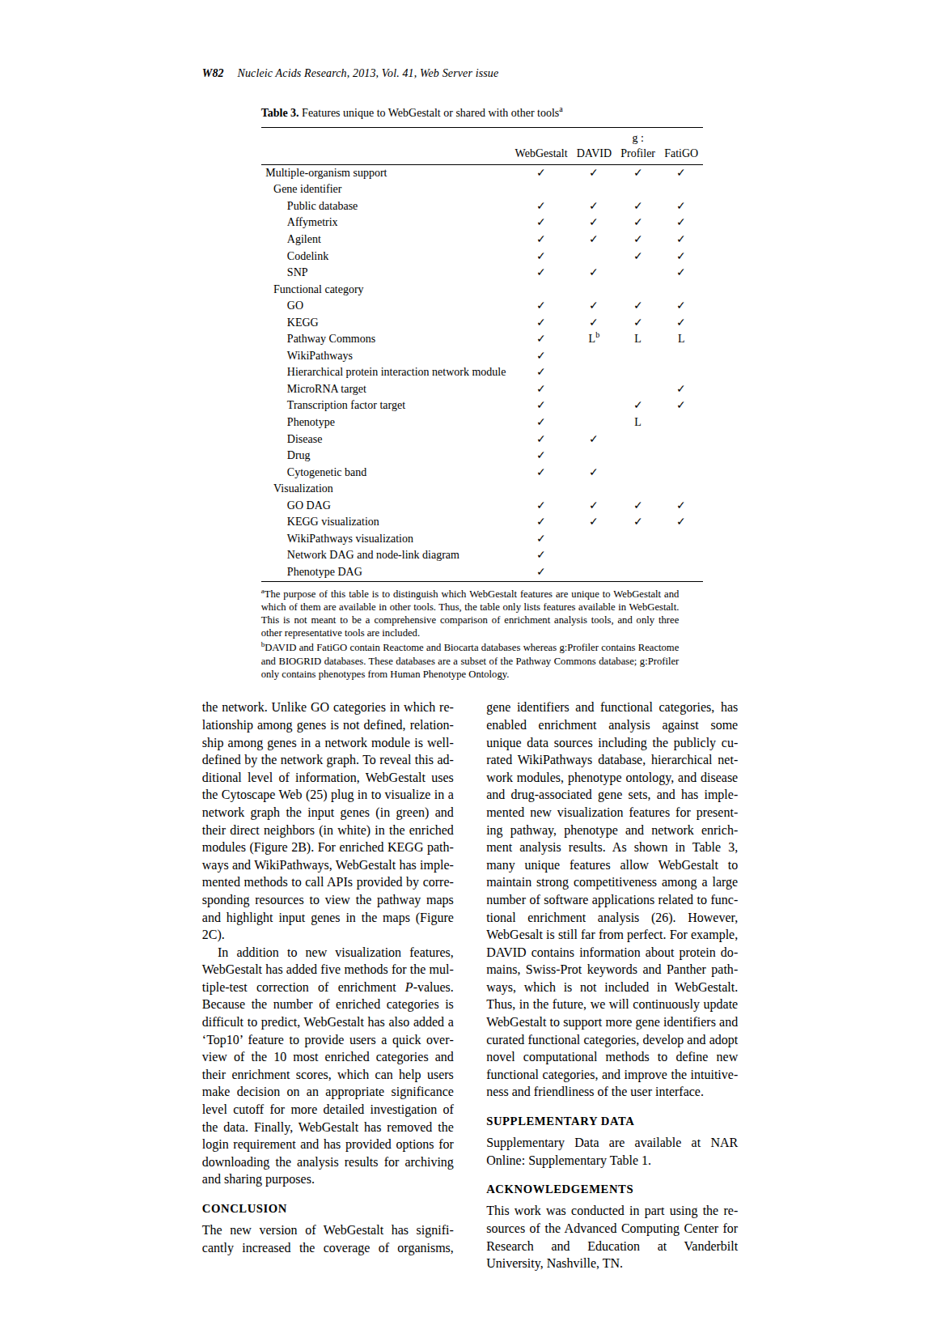W82 Nucleic Acids Research, 2013, Vol. 41, Web Server issue
Table 3. Features unique to WebGestalt or shared with other toolsa
| | WebGestalt | DAVID | g : Profiler | FatiGO |
| --- | --- | --- | --- | --- |
| Multiple-organism support | | | | |
| Gene identifier | | | | |
| Public database | | | | |
| Affymetrix | | | | |
| Agilent | | | | |
| Codelink | | | | |
| SNP | | | | |
| Functional category | | | | |
| GO | | | | |
| KEGG | | | | |
| Pathway Commons | | L b | L | L |
| WikiPathways | | | | |
| Hierarchical protein interaction network module | | | | |
| MicroRNA target | | | | |
| Transcription factor target | | | | |
| Phenotype | | | L | |
| Disease | | | | |
| Drug | | | | |
| Cytogenetic band | | | | |
| Visualization | | | | |
| GO DAG | | | | |
| KEGG visualization | | | | |
| WikiPathways visualization | | | | |
| Network DAG and node-link diagram | | | | |
| Phenotype DAG | | | | |
aThe purpose of this table is to distinguish which WebGestalt features are unique to WebGestalt and which of them are available in other tools. Thus, the table only lists features available in WebGestalt. This is not meant to be a comprehensive comparison of enrichment analysis tools, and only three other representative tools are included.
bDAVID and FatiGO contain Reactome and Biocarta databases whereas g:Profiler contains Reactome and BIOGRID databases. These databases are a subset of the Pathway Commons database; g:Profiler only contains phenotypes from Human Phenotype Ontology.
the network. Unlike GO categories in which relationship among genes is not defined, relationship among genes in a network module is well-defined by the network graph. To reveal this additional level of information, WebGestalt uses the Cytoscape Web (25) plug in to visualize in a network graph the input genes (in green) and their direct neighbors (in white) in the enriched modules (Figure 2B). For enriched KEGG pathways and WikiPathways, WebGestalt has implemented methods to call APIs provided by corresponding resources to view the pathway maps and highlight input genes in the maps (Figure 2C).
In addition to new visualization features, WebGestalt has added five methods for the multiple-test correction of enrichment P-values. Because the number of enriched categories is difficult to predict, WebGestalt has also added a ‘Top10’ feature to provide users a quick overview of the 10 most enriched categories and their enrichment scores, which can help users make decision on an appropriate significance level cutoff for more detailed investigation of the data. Finally, WebGestalt has removed the login requirement and has provided options for downloading the analysis results for archiving and sharing purposes.
Conclusion
The new version of WebGestalt has significantly increased the coverage of organisms, gene identifiers and functional categories, has enabled enrichment analysis against some unique data sources including the publicly curated WikiPathways database, hierarchical network modules, phenotype ontology, and disease and drug-associated gene sets, and has implemented new visualization features for presenting pathway, phenotype and network enrichment analysis results. As shown in Table 3, many unique features allow WebGestalt to maintain strong competitiveness among a large number of software applications related to functional enrichment analysis (26). However, WebGesalt is still far from perfect. For example, DAVID contains information about protein domains, Swiss-Prot keywords and Panther pathways, which is not included in WebGestalt. Thus, in the future, we will continuously update WebGestalt to support more gene identifiers and curated functional categories, develop and adopt novel computational methods to define new functional categories, and improve the intuitiveness and friendliness of the user interface.
Supplementary Data
Supplementary Data are available at NAR Online: Supplementary Table 1.
Acknowledgements
This work was conducted in part using the resources of the Advanced Computing Center for Research and Education at Vanderbilt University, Nashville, TN.